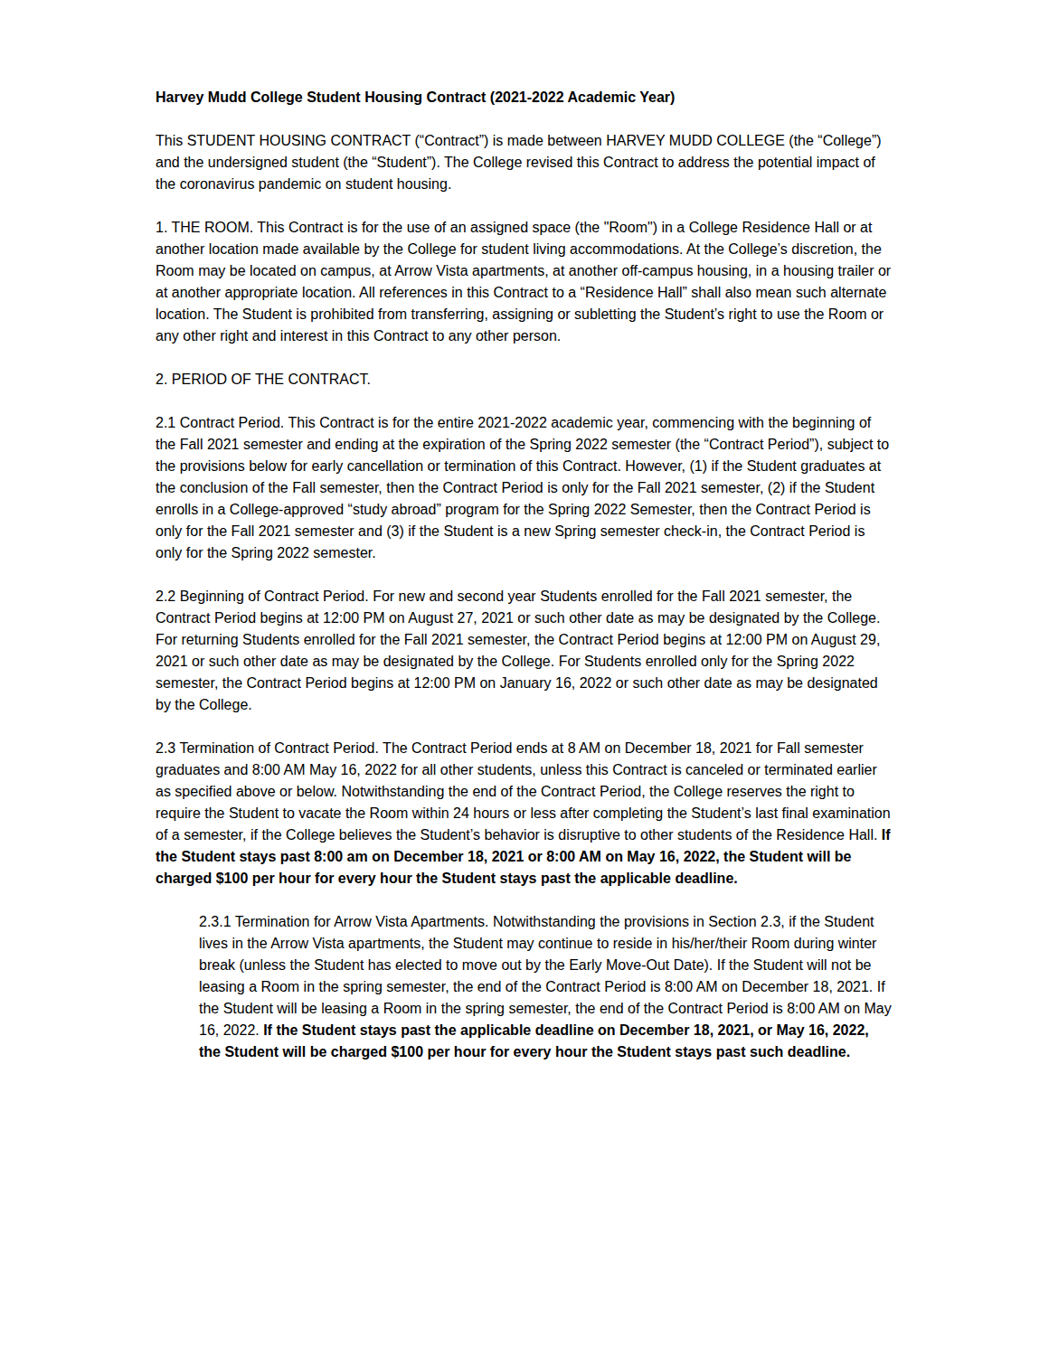Harvey Mudd College Student Housing Contract (2021-2022 Academic Year)
This STUDENT HOUSING CONTRACT (“Contract”) is made between HARVEY MUDD COLLEGE (the “College”) and the undersigned student (the “Student”). The College revised this Contract to address the potential impact of the coronavirus pandemic on student housing.
1. THE ROOM. This Contract is for the use of an assigned space (the "Room") in a College Residence Hall or at another location made available by the College for student living accommodations. At the College’s discretion, the Room may be located on campus, at Arrow Vista apartments, at another off-campus housing, in a housing trailer or at another appropriate location. All references in this Contract to a “Residence Hall” shall also mean such alternate location. The Student is prohibited from transferring, assigning or subletting the Student’s right to use the Room or any other right and interest in this Contract to any other person.
2. PERIOD OF THE CONTRACT.
2.1 Contract Period. This Contract is for the entire 2021-2022 academic year, commencing with the beginning of the Fall 2021 semester and ending at the expiration of the Spring 2022 semester (the “Contract Period”), subject to the provisions below for early cancellation or termination of this Contract. However, (1) if the Student graduates at the conclusion of the Fall semester, then the Contract Period is only for the Fall 2021 semester, (2) if the Student enrolls in a College-approved “study abroad” program for the Spring 2022 Semester, then the Contract Period is only for the Fall 2021 semester and (3) if the Student is a new Spring semester check-in, the Contract Period is only for the Spring 2022 semester.
2.2 Beginning of Contract Period. For new and second year Students enrolled for the Fall 2021 semester, the Contract Period begins at 12:00 PM on August 27, 2021 or such other date as may be designated by the College. For returning Students enrolled for the Fall 2021 semester, the Contract Period begins at 12:00 PM on August 29, 2021 or such other date as may be designated by the College. For Students enrolled only for the Spring 2022 semester, the Contract Period begins at 12:00 PM on January 16, 2022 or such other date as may be designated by the College.
2.3 Termination of Contract Period. The Contract Period ends at 8 AM on December 18, 2021 for Fall semester graduates and 8:00 AM May 16, 2022 for all other students, unless this Contract is canceled or terminated earlier as specified above or below. Notwithstanding the end of the Contract Period, the College reserves the right to require the Student to vacate the Room within 24 hours or less after completing the Student’s last final examination of a semester, if the College believes the Student’s behavior is disruptive to other students of the Residence Hall. If the Student stays past 8:00 am on December 18, 2021 or 8:00 AM on May 16, 2022, the Student will be charged $100 per hour for every hour the Student stays past the applicable deadline.
2.3.1 Termination for Arrow Vista Apartments. Notwithstanding the provisions in Section 2.3, if the Student lives in the Arrow Vista apartments, the Student may continue to reside in his/her/their Room during winter break (unless the Student has elected to move out by the Early Move-Out Date). If the Student will not be leasing a Room in the spring semester, the end of the Contract Period is 8:00 AM on December 18, 2021. If the Student will be leasing a Room in the spring semester, the end of the Contract Period is 8:00 AM on May 16, 2022. If the Student stays past the applicable deadline on December 18, 2021, or May 16, 2022, the Student will be charged $100 per hour for every hour the Student stays past such deadline.